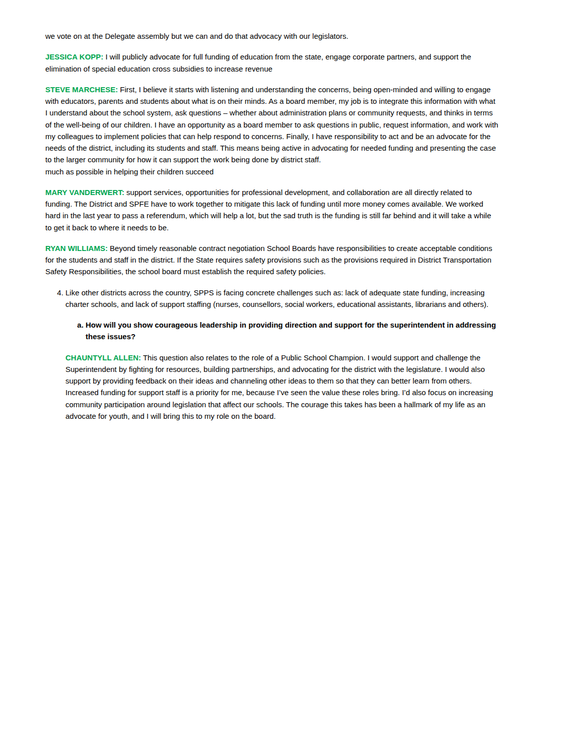we vote on at the Delegate assembly but we can and do that advocacy with our legislators.
JESSICA KOPP: I will publicly advocate for full funding of education from the state, engage corporate partners, and support the elimination of special education cross subsidies to increase revenue
STEVE MARCHESE: First, I believe it starts with listening and understanding the concerns, being open-minded and willing to engage with educators, parents and students about what is on their minds. As a board member, my job is to integrate this information with what I understand about the school system, ask questions – whether about administration plans or community requests, and thinks in terms of the well-being of our children. I have an opportunity as a board member to ask questions in public, request information, and work with my colleagues to implement policies that can help respond to concerns. Finally, I have responsibility to act and be an advocate for the needs of the district, including its students and staff. This means being active in advocating for needed funding and presenting the case to the larger community for how it can support the work being done by district staff.
much as possible in helping their children succeed
MARY VANDERWERT: support services, opportunities for professional development, and collaboration are all directly related to funding. The District and SPFE have to work together to mitigate this lack of funding until more money comes available. We worked hard in the last year to pass a referendum, which will help a lot, but the sad truth is the funding is still far behind and it will take a while to get it back to where it needs to be.
RYAN WILLIAMS: Beyond timely reasonable contract negotiation School Boards have responsibilities to create acceptable conditions for the students and staff in the district. If the State requires safety provisions such as the provisions required in District Transportation Safety Responsibilities, the school board must establish the required safety policies.
Like other districts across the country, SPPS is facing concrete challenges such as: lack of adequate state funding, increasing charter schools, and lack of support staffing (nurses, counsellors, social workers, educational assistants, librarians and others).
How will you show courageous leadership in providing direction and support for the superintendent in addressing these issues?
CHAUNTYLL ALLEN: This question also relates to the role of a Public School Champion. I would support and challenge the Superintendent by fighting for resources, building partnerships, and advocating for the district with the legislature. I would also support by providing feedback on their ideas and channeling other ideas to them so that they can better learn from others. Increased funding for support staff is a priority for me, because I’ve seen the value these roles bring. I’d also focus on increasing community participation around legislation that affect our schools. The courage this takes has been a hallmark of my life as an advocate for youth, and I will bring this to my role on the board.